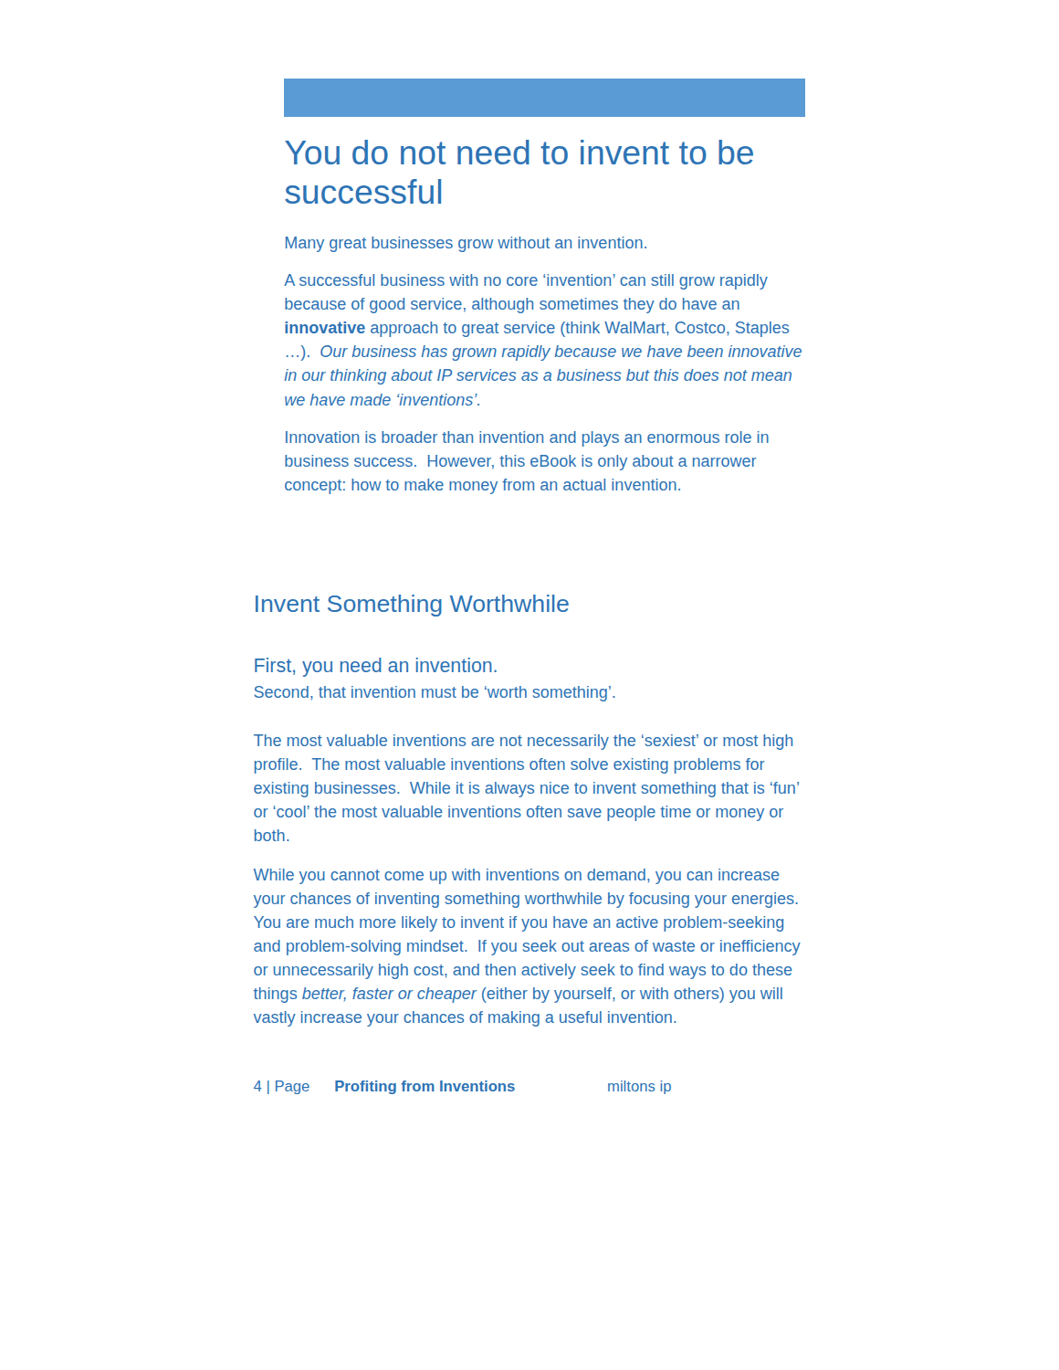You do not need to invent to be successful
Many great businesses grow without an invention.
A successful business with no core ‘invention’ can still grow rapidly because of good service, although sometimes they do have an innovative approach to great service (think WalMart, Costco, Staples …). Our business has grown rapidly because we have been innovative in our thinking about IP services as a business but this does not mean we have made ‘inventions’.
Innovation is broader than invention and plays an enormous role in business success. However, this eBook is only about a narrower concept: how to make money from an actual invention.
Invent Something Worthwhile
First, you need an invention.
Second, that invention must be ‘worth something’.
The most valuable inventions are not necessarily the ‘sexiest’ or most high profile. The most valuable inventions often solve existing problems for existing businesses. While it is always nice to invent something that is ‘fun’ or ‘cool’ the most valuable inventions often save people time or money or both.
While you cannot come up with inventions on demand, you can increase your chances of inventing something worthwhile by focusing your energies. You are much more likely to invent if you have an active problem-seeking and problem-solving mindset. If you seek out areas of waste or inefficiency or unnecessarily high cost, and then actively seek to find ways to do these things better, faster or cheaper (either by yourself, or with others) you will vastly increase your chances of making a useful invention.
4 | Page Profiting from Inventions miltons ip